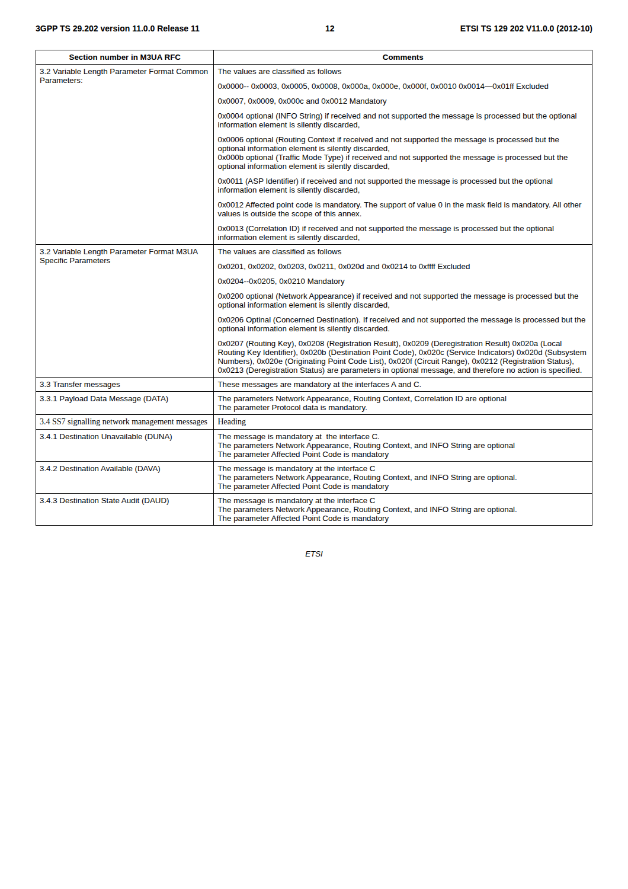3GPP TS 29.202 version 11.0.0 Release 11
12
ETSI TS 129 202 V11.0.0 (2012-10)
| Section number in M3UA RFC | Comments |
| --- | --- |
| 3.2 Variable Length Parameter Format Common Parameters: | The values are classified as follows 0x0000-- 0x0003, 0x0005, 0x0008, 0x000a, 0x000e, 0x000f, 0x0010 0x0014—0x01ff Excluded 0x0007, 0x0009, 0x000c and 0x0012 Mandatory 0x0004 optional (INFO String) if received and not supported the message is processed but the optional information element is silently discarded, 0x0006 optional (Routing Context if received and not supported the message is processed but the optional information element is silently discarded, 0x000b optional (Traffic Mode Type) if received and not supported the message is processed but the optional information element is silently discarded, 0x0011 (ASP Identifier) if received and not supported the message is processed but the optional information element is silently discarded, 0x0012 Affected point code is mandatory. The support of value 0 in the mask field is mandatory. All other values is outside the scope of this annex. 0x0013 (Correlation ID) if received and not supported the message is processed but the optional information element is silently discarded, |
| 3.2 Variable Length Parameter Format M3UA Specific Parameters | The values are classified as follows 0x0201, 0x0202, 0x0203, 0x0211, 0x020d and 0x0214 to 0xffff Excluded 0x0204--0x0205, 0x0210 Mandatory 0x0200 optional (Network Appearance) if received and not supported the message is processed but the optional information element is silently discarded, 0x0206 Optinal (Concerned Destination). If received and not supported the message is processed but the optional information element is silently discarded. 0x0207 (Routing Key), 0x0208 (Registration Result), 0x0209 (Deregistration Result) 0x020a (Local Routing Key Identifier), 0x020b (Destination Point Code), 0x020c (Service Indicators) 0x020d (Subsystem Numbers), 0x020e (Originating Point Code List), 0x020f (Circuit Range), 0x0212 (Registration Status), 0x0213 (Deregistration Status) are parameters in optional message, and therefore no action is specified. |
| 3.3 Transfer messages | These messages are mandatory at the interfaces A and C. |
| 3.3.1 Payload Data Message (DATA) | The parameters Network Appearance, Routing Context, Correlation ID are optional The parameter Protocol data is mandatory. |
| 3.4 SS7 signalling network management messages | Heading |
| 3.4.1 Destination Unavailable (DUNA) | The message is mandatory at the interface C. The parameters Network Appearance, Routing Context, and INFO String are optional The parameter Affected Point Code is mandatory |
| 3.4.2 Destination Available (DAVA) | The message is mandatory at the interface C The parameters Network Appearance, Routing Context, and INFO String are optional. The parameter Affected Point Code is mandatory |
| 3.4.3 Destination State Audit (DAUD) | The message is mandatory at the interface C The parameters Network Appearance, Routing Context, and INFO String are optional. The parameter Affected Point Code is mandatory |
ETSI